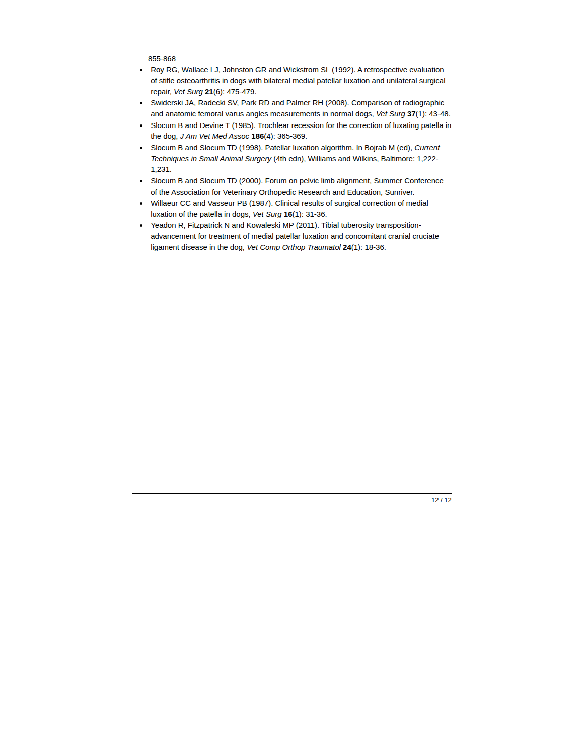855-868
Roy RG, Wallace LJ, Johnston GR and Wickstrom SL (1992). A retrospective evaluation of stifle osteoarthritis in dogs with bilateral medial patellar luxation and unilateral surgical repair, Vet Surg 21(6): 475-479.
Swiderski JA, Radecki SV, Park RD and Palmer RH (2008). Comparison of radiographic and anatomic femoral varus angles measurements in normal dogs, Vet Surg 37(1): 43-48.
Slocum B and Devine T (1985). Trochlear recession for the correction of luxating patella in the dog, J Am Vet Med Assoc 186(4): 365-369.
Slocum B and Slocum TD (1998). Patellar luxation algorithm. In Bojrab M (ed), Current Techniques in Small Animal Surgery (4th edn), Williams and Wilkins, Baltimore: 1,222-1,231.
Slocum B and Slocum TD (2000). Forum on pelvic limb alignment, Summer Conference of the Association for Veterinary Orthopedic Research and Education, Sunriver.
Willaeur CC and Vasseur PB (1987). Clinical results of surgical correction of medial luxation of the patella in dogs, Vet Surg 16(1): 31-36.
Yeadon R, Fitzpatrick N and Kowaleski MP (2011). Tibial tuberosity transposition-advancement for treatment of medial patellar luxation and concomitant cranial cruciate ligament disease in the dog, Vet Comp Orthop Traumatol 24(1): 18-36.
12 / 12